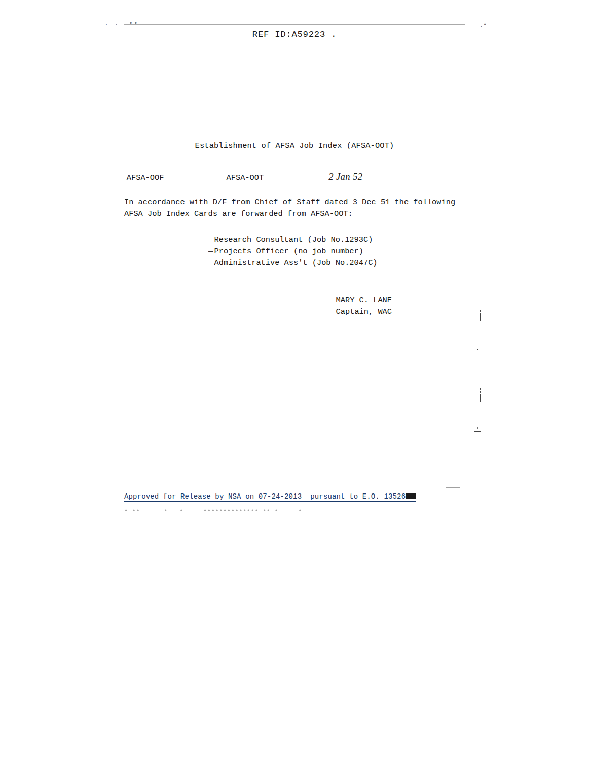. . ••
.•
REF ID:A59223 .
Establishment of AFSA Job Index (AFSA-OOT)
AFSA-OOF
AFSA-OOT
2 Jan 52
In accordance with D/F from Chief of Staff dated 3 Dec 51 the following
AFSA Job Index Cards are forwarded from AFSA-OOT:
Research Consultant (Job No.1293C)
―Projects Officer (no job number)
Administrative Ass't (Job No.2047C)
MARY C. LANE
Captain, WAC
Approved for Release by NSA on 07-24-2013 pursuant to E.O. 13526
• •• ———• • —— •••••••••••••• •• •—————•